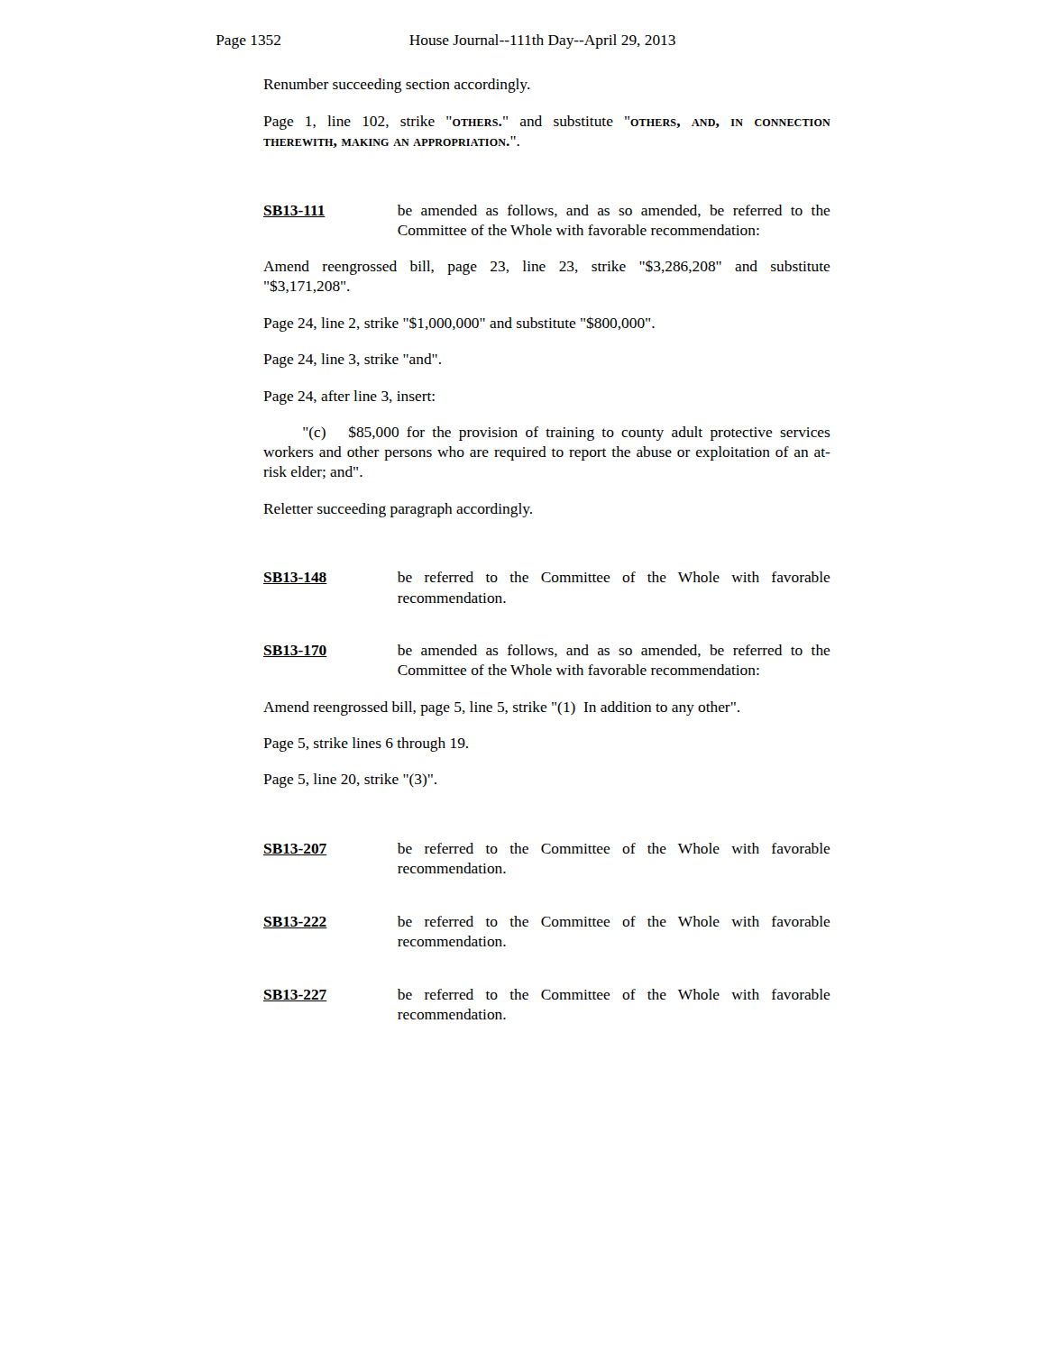Page 1352
House Journal--111th Day--April 29, 2013
Renumber succeeding section accordingly.
Page 1, line 102, strike "others." and substitute "others, and, in connection therewith, making an appropriation.".
SB13-111
be amended as follows, and as so amended, be referred to the Committee of the Whole with favorable recommendation:
Amend reengrossed bill, page 23, line 23, strike "$3,286,208" and substitute "$3,171,208".
Page 24, line 2, strike "$1,000,000" and substitute "$800,000".
Page 24, line 3, strike "and".
Page 24, after line 3, insert:
"(c) $85,000 for the provision of training to county adult protective services workers and other persons who are required to report the abuse or exploitation of an at-risk elder; and".
Reletter succeeding paragraph accordingly.
SB13-148
be referred to the Committee of the Whole with favorable recommendation.
SB13-170
be amended as follows, and as so amended, be referred to the Committee of the Whole with favorable recommendation:
Amend reengrossed bill, page 5, line 5, strike "(1) In addition to any other".
Page 5, strike lines 6 through 19.
Page 5, line 20, strike "(3)".
SB13-207
be referred to the Committee of the Whole with favorable recommendation.
SB13-222
be referred to the Committee of the Whole with favorable recommendation.
SB13-227
be referred to the Committee of the Whole with favorable recommendation.